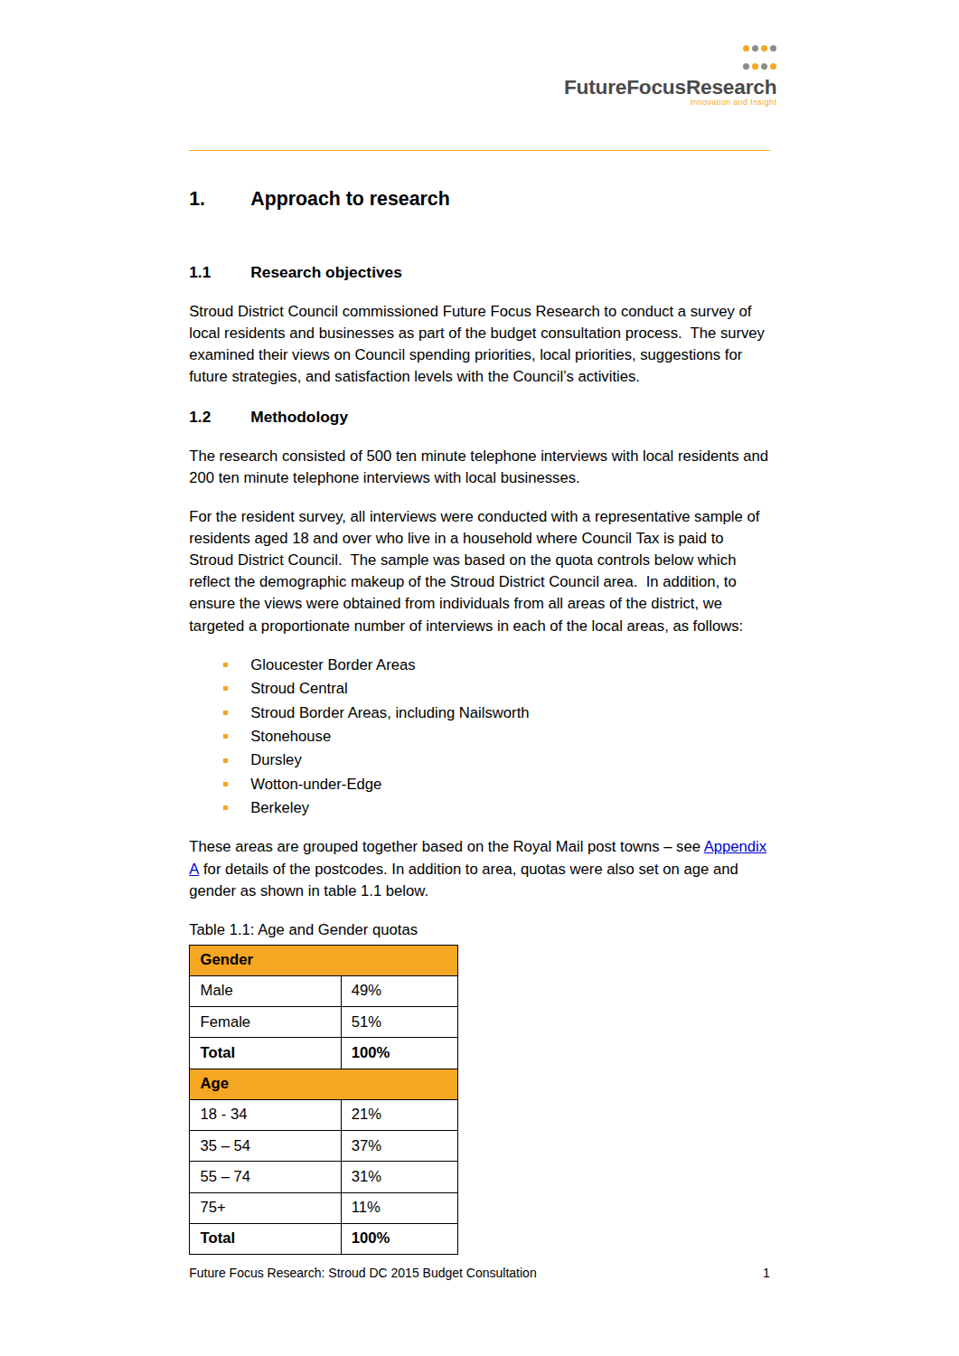Future Focus Research
Innovation and Insight
1. Approach to research
1.1 Research objectives
Stroud District Council commissioned Future Focus Research to conduct a survey of local residents and businesses as part of the budget consultation process. The survey examined their views on Council spending priorities, local priorities, suggestions for future strategies, and satisfaction levels with the Council’s activities.
1.2 Methodology
The research consisted of 500 ten minute telephone interviews with local residents and 200 ten minute telephone interviews with local businesses.
For the resident survey, all interviews were conducted with a representative sample of residents aged 18 and over who live in a household where Council Tax is paid to Stroud District Council. The sample was based on the quota controls below which reflect the demographic makeup of the Stroud District Council area. In addition, to ensure the views were obtained from individuals from all areas of the district, we targeted a proportionate number of interviews in each of the local areas, as follows:
Gloucester Border Areas
Stroud Central
Stroud Border Areas, including Nailsworth
Stonehouse
Dursley
Wotton-under-Edge
Berkeley
These areas are grouped together based on the Royal Mail post towns – see Appendix A for details of the postcodes. In addition to area, quotas were also set on age and gender as shown in table 1.1 below.
Table 1.1: Age and Gender quotas
| Gender |
| Male | 49% |
| Female | 51% |
| Total | 100% |
| Age |
| 18 - 34 | 21% |
| 35 – 54 | 37% |
| 55 – 74 | 31% |
| 75+ | 11% |
| Total | 100% |
Future Focus Research: Stroud DC 2015 Budget Consultation 1